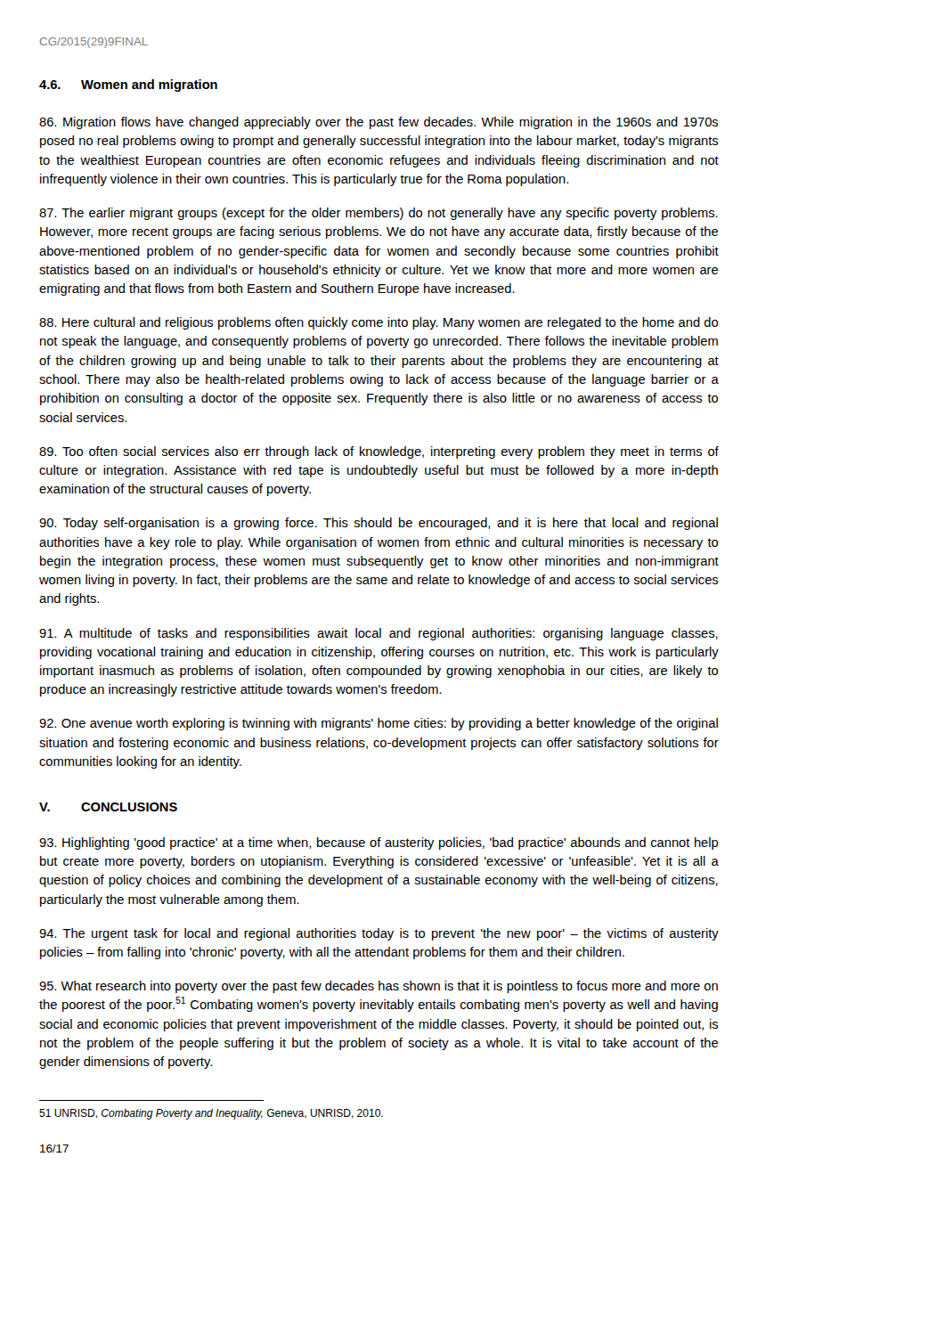CG/2015(29)9FINAL
4.6. Women and migration
86. Migration flows have changed appreciably over the past few decades. While migration in the 1960s and 1970s posed no real problems owing to prompt and generally successful integration into the labour market, today's migrants to the wealthiest European countries are often economic refugees and individuals fleeing discrimination and not infrequently violence in their own countries. This is particularly true for the Roma population.
87. The earlier migrant groups (except for the older members) do not generally have any specific poverty problems. However, more recent groups are facing serious problems. We do not have any accurate data, firstly because of the above-mentioned problem of no gender-specific data for women and secondly because some countries prohibit statistics based on an individual's or household's ethnicity or culture. Yet we know that more and more women are emigrating and that flows from both Eastern and Southern Europe have increased.
88. Here cultural and religious problems often quickly come into play. Many women are relegated to the home and do not speak the language, and consequently problems of poverty go unrecorded. There follows the inevitable problem of the children growing up and being unable to talk to their parents about the problems they are encountering at school. There may also be health-related problems owing to lack of access because of the language barrier or a prohibition on consulting a doctor of the opposite sex. Frequently there is also little or no awareness of access to social services.
89. Too often social services also err through lack of knowledge, interpreting every problem they meet in terms of culture or integration. Assistance with red tape is undoubtedly useful but must be followed by a more in-depth examination of the structural causes of poverty.
90. Today self-organisation is a growing force. This should be encouraged, and it is here that local and regional authorities have a key role to play. While organisation of women from ethnic and cultural minorities is necessary to begin the integration process, these women must subsequently get to know other minorities and non-immigrant women living in poverty. In fact, their problems are the same and relate to knowledge of and access to social services and rights.
91. A multitude of tasks and responsibilities await local and regional authorities: organising language classes, providing vocational training and education in citizenship, offering courses on nutrition, etc. This work is particularly important inasmuch as problems of isolation, often compounded by growing xenophobia in our cities, are likely to produce an increasingly restrictive attitude towards women's freedom.
92. One avenue worth exploring is twinning with migrants' home cities: by providing a better knowledge of the original situation and fostering economic and business relations, co-development projects can offer satisfactory solutions for communities looking for an identity.
V. CONCLUSIONS
93. Highlighting 'good practice' at a time when, because of austerity policies, 'bad practice' abounds and cannot help but create more poverty, borders on utopianism. Everything is considered 'excessive' or 'unfeasible'. Yet it is all a question of policy choices and combining the development of a sustainable economy with the well-being of citizens, particularly the most vulnerable among them.
94. The urgent task for local and regional authorities today is to prevent 'the new poor' – the victims of austerity policies – from falling into 'chronic' poverty, with all the attendant problems for them and their children.
95. What research into poverty over the past few decades has shown is that it is pointless to focus more and more on the poorest of the poor.51 Combating women's poverty inevitably entails combating men's poverty as well and having social and economic policies that prevent impoverishment of the middle classes. Poverty, it should be pointed out, is not the problem of the people suffering it but the problem of society as a whole. It is vital to take account of the gender dimensions of poverty.
51 UNRISD, Combating Poverty and Inequality, Geneva, UNRISD, 2010.
16/17